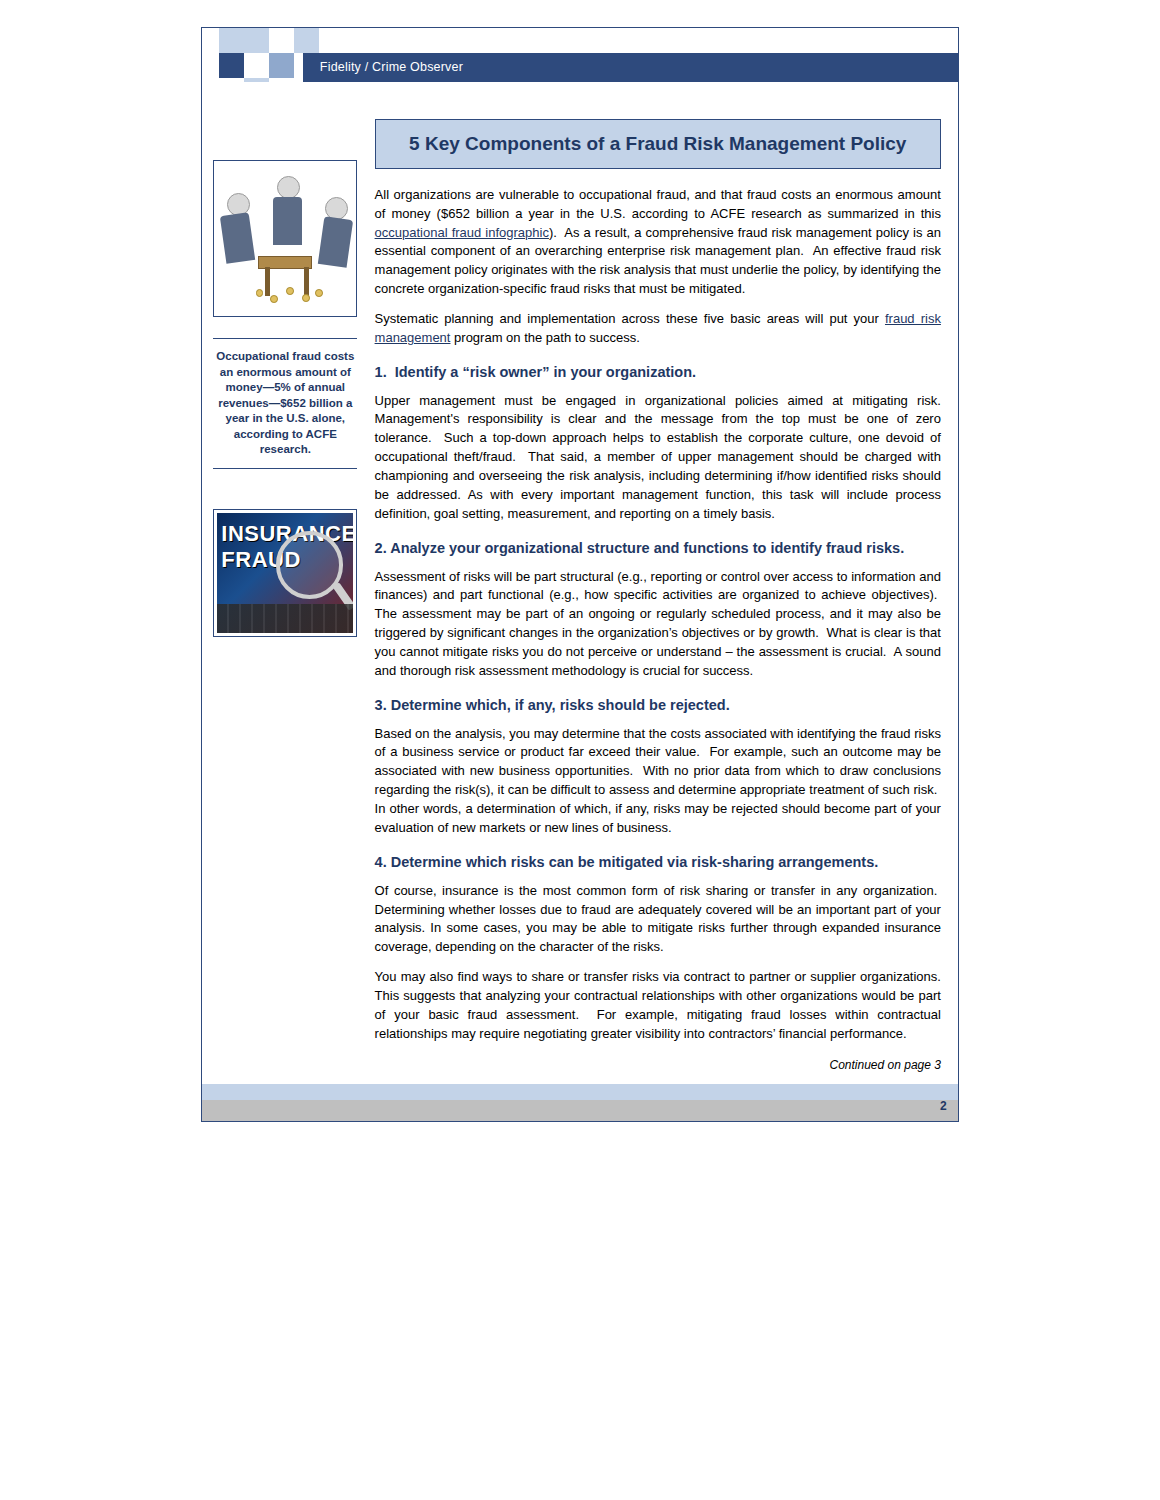Fidelity / Crime Observer
Occupational fraud costs an enormous amount of money—5% of annual revenues—$652 billion a year in the U.S. alone, according to ACFE research.
INSURANCE
FRAUD
5 Key Components of a Fraud Risk Management Policy
All organizations are vulnerable to occupational fraud, and that fraud costs an enormous amount of money ($652 billion a year in the U.S. according to ACFE research as summarized in this occupational fraud infographic). As a result, a comprehensive fraud risk management policy is an essential component of an overarching enterprise risk management plan. An effective fraud risk management policy originates with the risk analysis that must underlie the policy, by identifying the concrete organization-specific fraud risks that must be mitigated.
Systematic planning and implementation across these five basic areas will put your fraud risk management program on the path to success.
1. Identify a “risk owner” in your organization.
Upper management must be engaged in organizational policies aimed at mitigating risk. Management's responsibility is clear and the message from the top must be one of zero tolerance. Such a top-down approach helps to establish the corporate culture, one devoid of occupational theft/fraud. That said, a member of upper management should be charged with championing and overseeing the risk analysis, including determining if/how identified risks should be addressed. As with every important management function, this task will include process definition, goal setting, measurement, and reporting on a timely basis.
2. Analyze your organizational structure and functions to identify fraud risks.
Assessment of risks will be part structural (e.g., reporting or control over access to information and finances) and part functional (e.g., how specific activities are organized to achieve objectives). The assessment may be part of an ongoing or regularly scheduled process, and it may also be triggered by significant changes in the organization’s objectives or by growth. What is clear is that you cannot mitigate risks you do not perceive or understand – the assessment is crucial. A sound and thorough risk assessment methodology is crucial for success.
3. Determine which, if any, risks should be rejected.
Based on the analysis, you may determine that the costs associated with identifying the fraud risks of a business service or product far exceed their value. For example, such an outcome may be associated with new business opportunities. With no prior data from which to draw conclusions regarding the risk(s), it can be difficult to assess and determine appropriate treatment of such risk. In other words, a determination of which, if any, risks may be rejected should become part of your evaluation of new markets or new lines of business.
4. Determine which risks can be mitigated via risk-sharing arrangements.
Of course, insurance is the most common form of risk sharing or transfer in any organization. Determining whether losses due to fraud are adequately covered will be an important part of your analysis. In some cases, you may be able to mitigate risks further through expanded insurance coverage, depending on the character of the risks.
You may also find ways to share or transfer risks via contract to partner or supplier organizations. This suggests that analyzing your contractual relationships with other organizations would be part of your basic fraud assessment. For example, mitigating fraud losses within contractual relationships may require negotiating greater visibility into contractors’ financial performance.
Continued on page 3
2